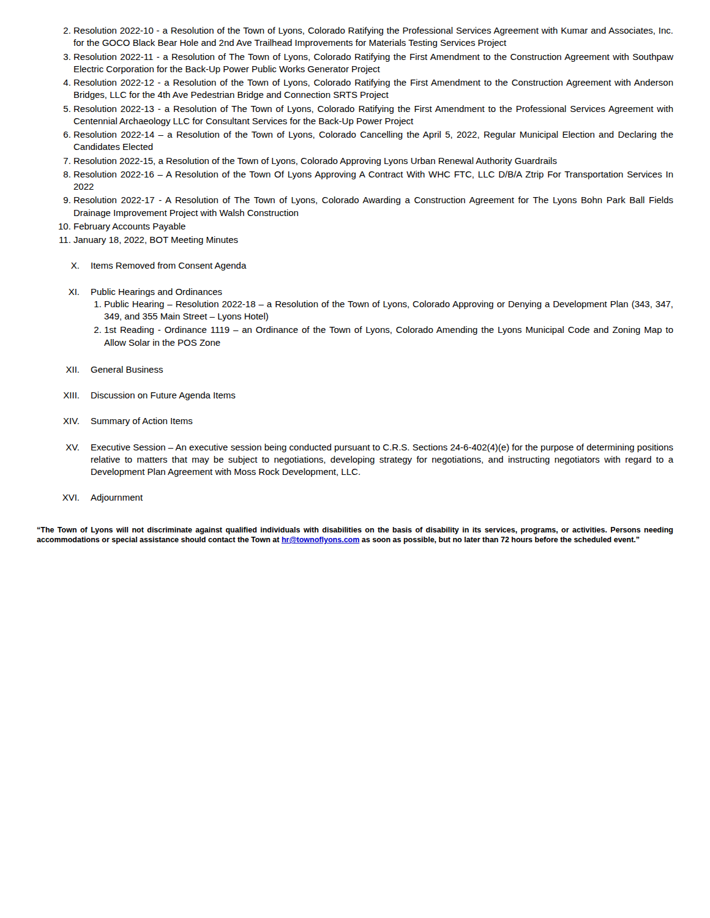Resolution 2022-10 - a Resolution of the Town of Lyons, Colorado Ratifying the Professional Services Agreement with Kumar and Associates, Inc. for the GOCO Black Bear Hole and 2nd Ave Trailhead Improvements for Materials Testing Services Project
Resolution 2022-11 - a Resolution of The Town of Lyons, Colorado Ratifying the First Amendment to the Construction Agreement with Southpaw Electric Corporation for the Back-Up Power Public Works Generator Project
Resolution 2022-12 - a Resolution of the Town of Lyons, Colorado Ratifying the First Amendment to the Construction Agreement with Anderson Bridges, LLC for the 4th Ave Pedestrian Bridge and Connection SRTS Project
Resolution 2022-13 - a Resolution of The Town of Lyons, Colorado Ratifying the First Amendment to the Professional Services Agreement with Centennial Archaeology LLC for Consultant Services for the Back-Up Power Project
Resolution 2022-14 – a Resolution of the Town of Lyons, Colorado Cancelling the April 5, 2022, Regular Municipal Election and Declaring the Candidates Elected
Resolution 2022-15, a Resolution of the Town of Lyons, Colorado Approving Lyons Urban Renewal Authority Guardrails
Resolution 2022-16 – A Resolution of the Town Of Lyons Approving A Contract With WHC FTC, LLC D/B/A Ztrip For Transportation Services In 2022
Resolution 2022-17 - A Resolution of The Town of Lyons, Colorado Awarding a Construction Agreement for The Lyons Bohn Park Ball Fields Drainage Improvement Project with Walsh Construction
February Accounts Payable
January 18, 2022, BOT Meeting Minutes
X.
Items Removed from Consent Agenda
XI.
Public Hearings and Ordinances
Public Hearing – Resolution 2022-18 – a Resolution of the Town of Lyons, Colorado Approving or Denying a Development Plan (343, 347, 349, and 355 Main Street – Lyons Hotel)
1st Reading - Ordinance 1119 – an Ordinance of the Town of Lyons, Colorado Amending the Lyons Municipal Code and Zoning Map to Allow Solar in the POS Zone
XII.
General Business
XIII.
Discussion on Future Agenda Items
XIV.
Summary of Action Items
XV.
Executive Session – An executive session being conducted pursuant to C.R.S. Sections 24-6-402(4)(e) for the purpose of determining positions relative to matters that may be subject to negotiations, developing strategy for negotiations, and instructing negotiators with regard to a Development Plan Agreement with Moss Rock Development, LLC.
XVI.
Adjournment
“The Town of Lyons will not discriminate against qualified individuals with disabilities on the basis of disability in its services, programs, or activities. Persons needing accommodations or special assistance should contact the Town at hr@townoflyons.com as soon as possible, but no later than 72 hours before the scheduled event.”